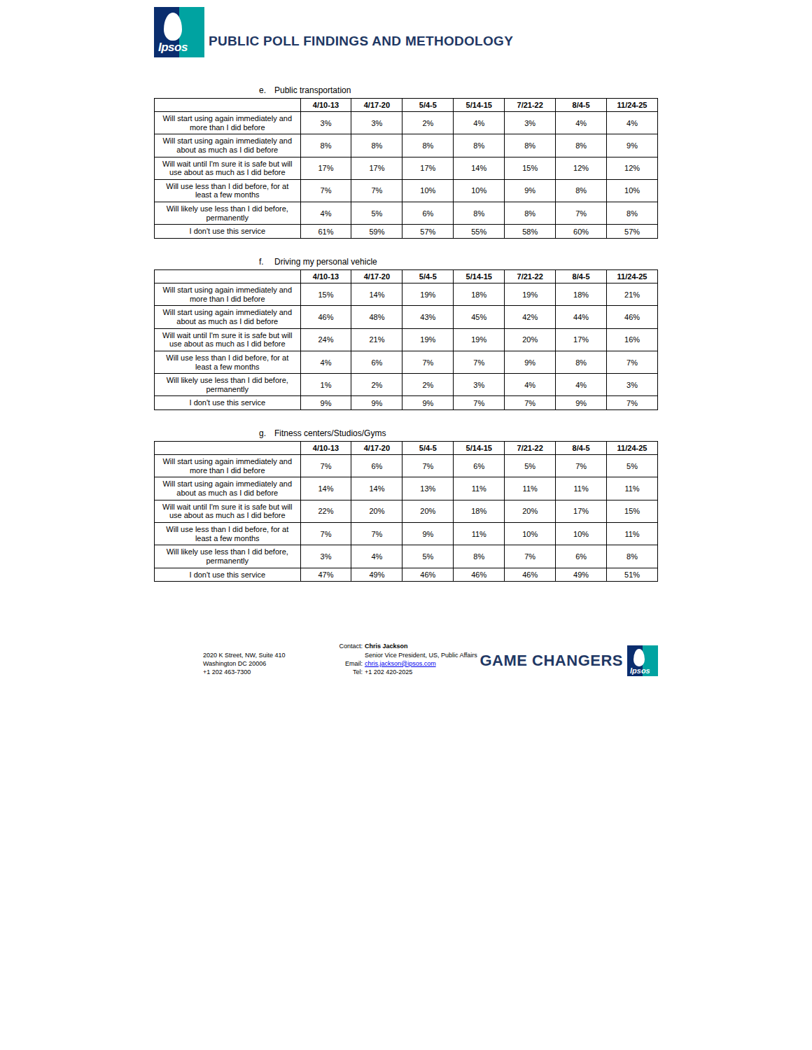Ipsos
PUBLIC POLL FINDINGS AND METHODOLOGY
e. Public transportation
| | 4/10-13 | 4/17-20 | 5/4-5 | 5/14-15 | 7/21-22 | 8/4-5 | 11/24-25 |
| --- | --- | --- | --- | --- | --- | --- | --- |
| Will start using again immediately and more than I did before | 3% | 3% | 2% | 4% | 3% | 4% | 4% |
| Will start using again immediately and about as much as I did before | 8% | 8% | 8% | 8% | 8% | 8% | 9% |
| Will wait until I'm sure it is safe but will use about as much as I did before | 17% | 17% | 17% | 14% | 15% | 12% | 12% |
| Will use less than I did before, for at least a few months | 7% | 7% | 10% | 10% | 9% | 8% | 10% |
| Will likely use less than I did before, permanently | 4% | 5% | 6% | 8% | 8% | 7% | 8% |
| I don't use this service | 61% | 59% | 57% | 55% | 58% | 60% | 57% |
f. Driving my personal vehicle
| | 4/10-13 | 4/17-20 | 5/4-5 | 5/14-15 | 7/21-22 | 8/4-5 | 11/24-25 |
| --- | --- | --- | --- | --- | --- | --- | --- |
| Will start using again immediately and more than I did before | 15% | 14% | 19% | 18% | 19% | 18% | 21% |
| Will start using again immediately and about as much as I did before | 46% | 48% | 43% | 45% | 42% | 44% | 46% |
| Will wait until I'm sure it is safe but will use about as much as I did before | 24% | 21% | 19% | 19% | 20% | 17% | 16% |
| Will use less than I did before, for at least a few months | 4% | 6% | 7% | 7% | 9% | 8% | 7% |
| Will likely use less than I did before, permanently | 1% | 2% | 2% | 3% | 4% | 4% | 3% |
| I don't use this service | 9% | 9% | 9% | 7% | 7% | 9% | 7% |
g. Fitness centers/Studios/Gyms
| | 4/10-13 | 4/17-20 | 5/4-5 | 5/14-15 | 7/21-22 | 8/4-5 | 11/24-25 |
| --- | --- | --- | --- | --- | --- | --- | --- |
| Will start using again immediately and more than I did before | 7% | 6% | 7% | 6% | 5% | 7% | 5% |
| Will start using again immediately and about as much as I did before | 14% | 14% | 13% | 11% | 11% | 11% | 11% |
| Will wait until I'm sure it is safe but will use about as much as I did before | 22% | 20% | 20% | 18% | 20% | 17% | 15% |
| Will use less than I did before, for at least a few months | 7% | 7% | 9% | 11% | 10% | 10% | 11% |
| Will likely use less than I did before, permanently | 3% | 4% | 5% | 8% | 7% | 6% | 8% |
| I don't use this service | 47% | 49% | 46% | 46% | 46% | 49% | 51% |
2020 K Street, NW, Suite 410
Washington DC 20006
+1 202 463-7300
Contact: Chris Jackson
Senior Vice President, US, Public Affairs
Email: chris.jackson@ipsos.com
Tel:+1 202 420-2025
GAME CHANGERS
Ipsos